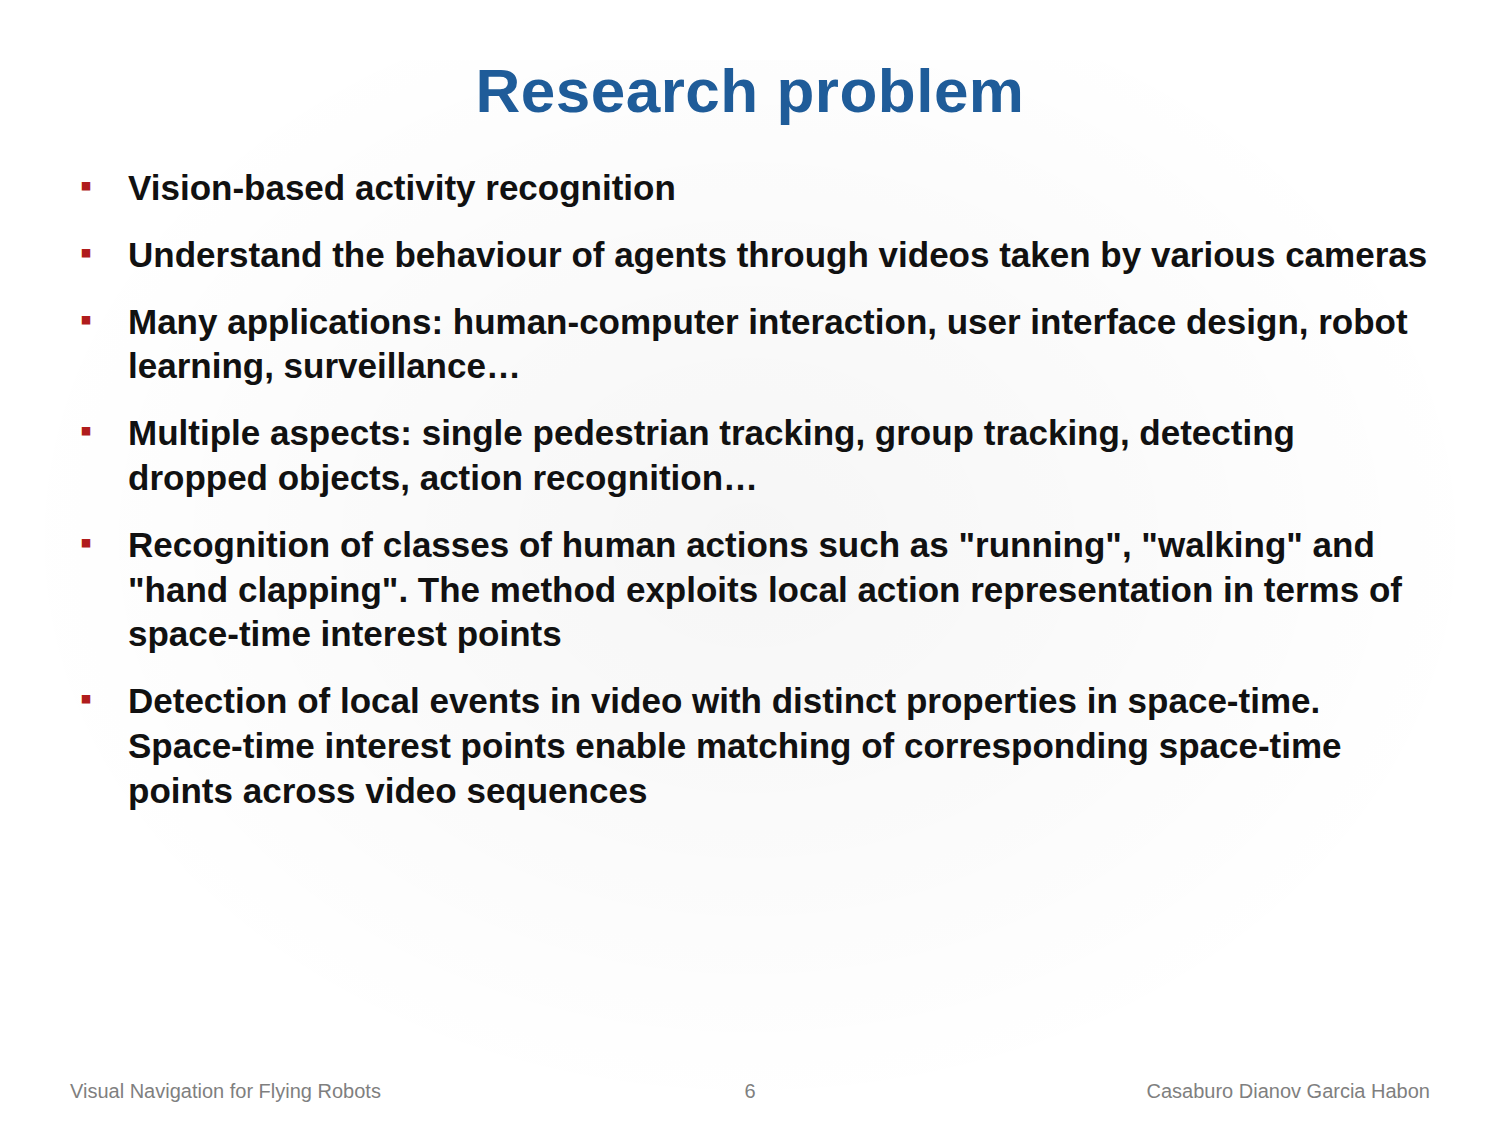Research problem
Vision-based activity recognition
Understand the behaviour of agents through videos taken by various cameras
Many applications: human-computer interaction, user interface design, robot learning, surveillance…
Multiple aspects: single pedestrian tracking, group tracking, detecting dropped objects, action recognition…
Recognition of classes of human actions such as "running", "walking" and "hand clapping". The method exploits local action representation in terms of space-time interest points
Detection of local events in video with distinct properties in space-time. Space-time interest points enable matching of corresponding space-time points across video sequences
Visual Navigation for Flying Robots
6
Casaburo Dianov Garcia Habon